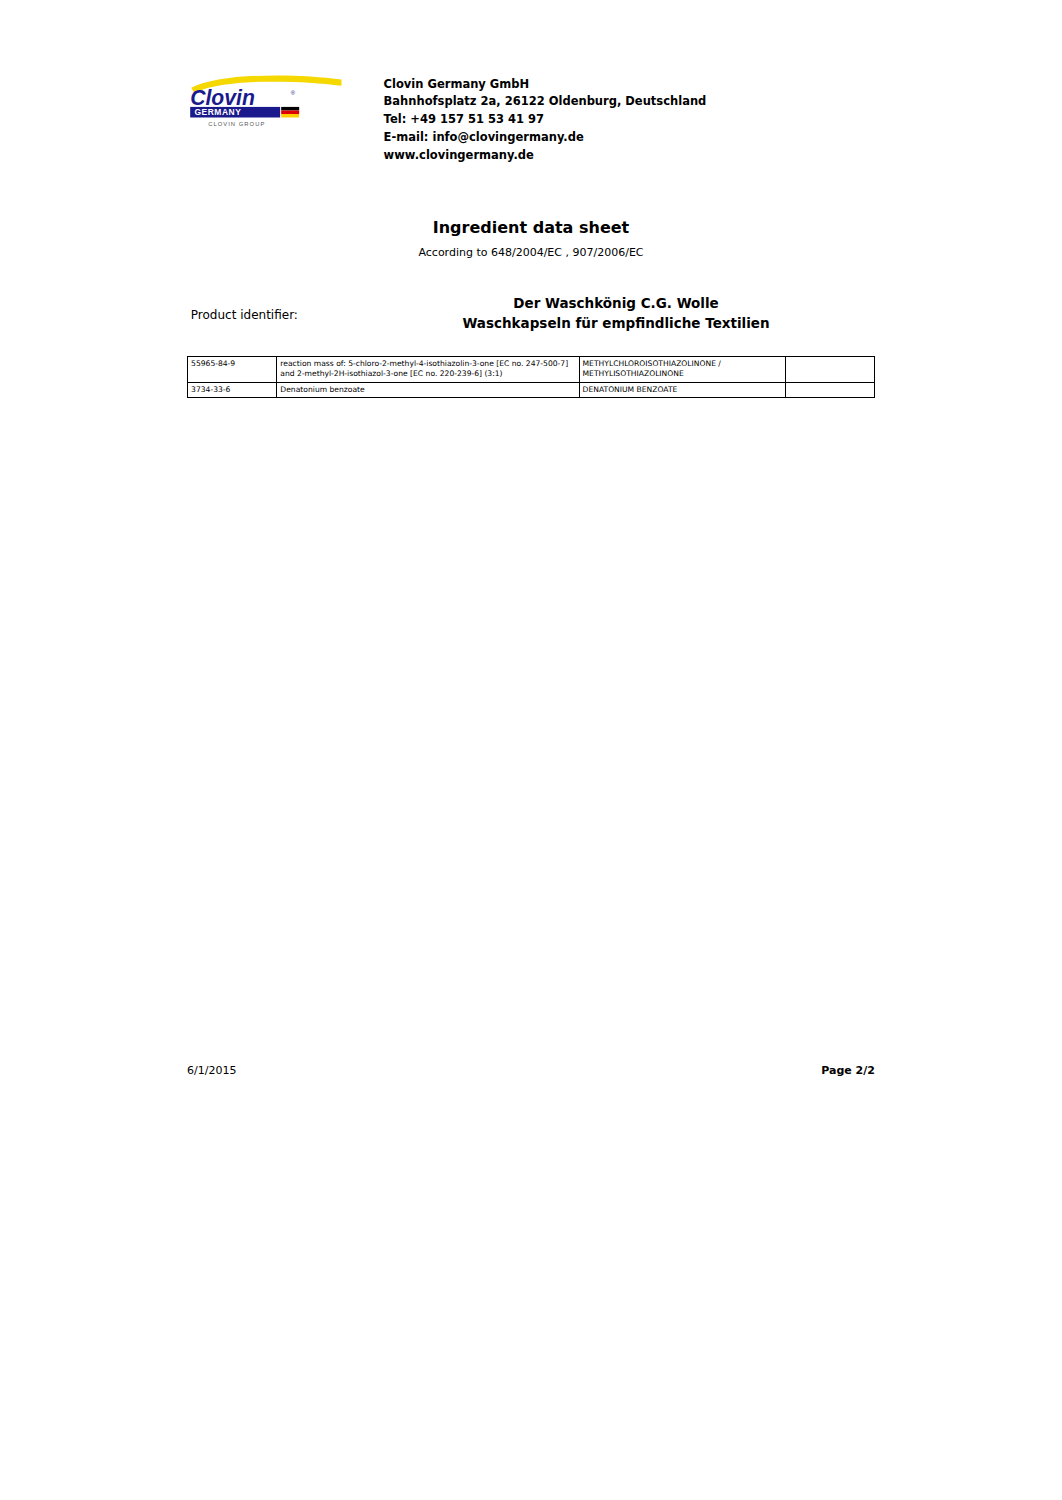Clovin ® GERMANY CLOVIN GROUP
Clovin Germany GmbH
Bahnhofsplatz 2a, 26122 Oldenburg, Deutschland
Tel: +49 157 51 53 41 97
E-mail: info@clovingermany.de
www.clovingermany.de
Ingredient data sheet
According to 648/2004/EC , 907/2006/EC
Product identifier:
Der Waschkönig C.G. Wolle
Waschkapseln für empfindliche Textilien
| 55965-84-9 | reaction mass of: 5-chloro-2-methyl-4-isothiazolin-3-one [EC no. 247-500-7] and 2-methyl-2H-isothiazol-3-one [EC no. 220-239-6] (3:1) | METHYLCHLOROISOTHIAZOLINONE / METHYLISOTHIAZOLINONE | |
| 3734-33-6 | Denatonium benzoate | DENATONIUM BENZOATE | |
6/1/2015
Page 2/2